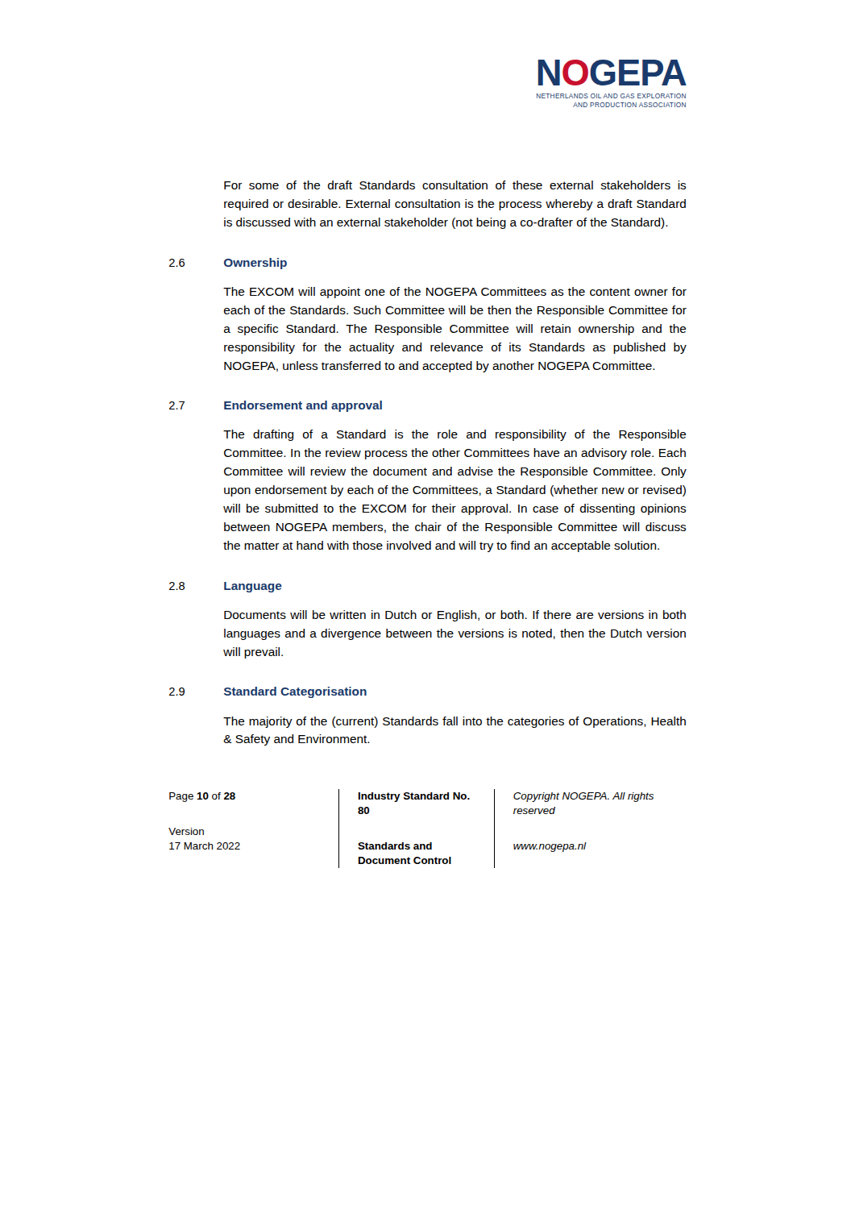NOGEPA
NETHERLANDS OIL AND GAS EXPLORATION
AND PRODUCTION ASSOCIATION
For some of the draft Standards consultation of these external stakeholders is required or desirable. External consultation is the process whereby a draft Standard is discussed with an external stakeholder (not being a co-drafter of the Standard).
2.6 Ownership
The EXCOM will appoint one of the NOGEPA Committees as the content owner for each of the Standards. Such Committee will be then the Responsible Committee for a specific Standard. The Responsible Committee will retain ownership and the responsibility for the actuality and relevance of its Standards as published by NOGEPA, unless transferred to and accepted by another NOGEPA Committee.
2.7 Endorsement and approval
The drafting of a Standard is the role and responsibility of the Responsible Committee. In the review process the other Committees have an advisory role. Each Committee will review the document and advise the Responsible Committee. Only upon endorsement by each of the Committees, a Standard (whether new or revised) will be submitted to the EXCOM for their approval. In case of dissenting opinions between NOGEPA members, the chair of the Responsible Committee will discuss the matter at hand with those involved and will try to find an acceptable solution.
2.8 Language
Documents will be written in Dutch or English, or both. If there are versions in both languages and a divergence between the versions is noted, then the Dutch version will prevail.
2.9 Standard Categorisation
The majority of the (current) Standards fall into the categories of Operations, Health & Safety and Environment.
Page 10 of 28
Version
17 March 2022
Industry Standard No. 80
Standards and Document Control
Copyright NOGEPA. All rights reserved
www.nogepa.nl